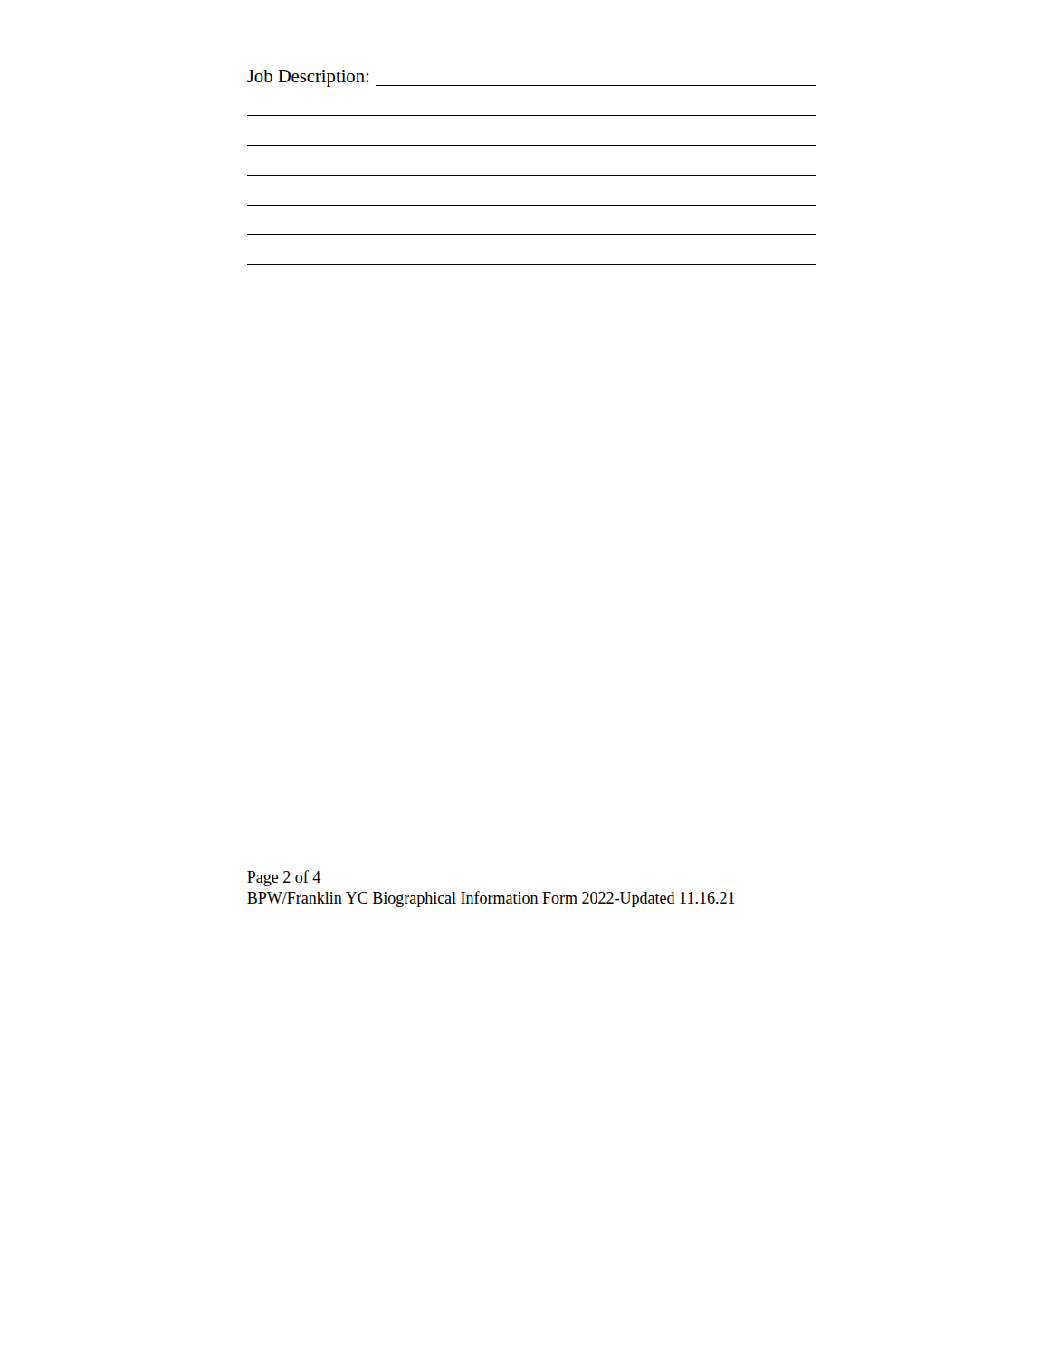Job Description:
Page 2 of 4
BPW/Franklin YC Biographical Information Form 2022-Updated 11.16.21